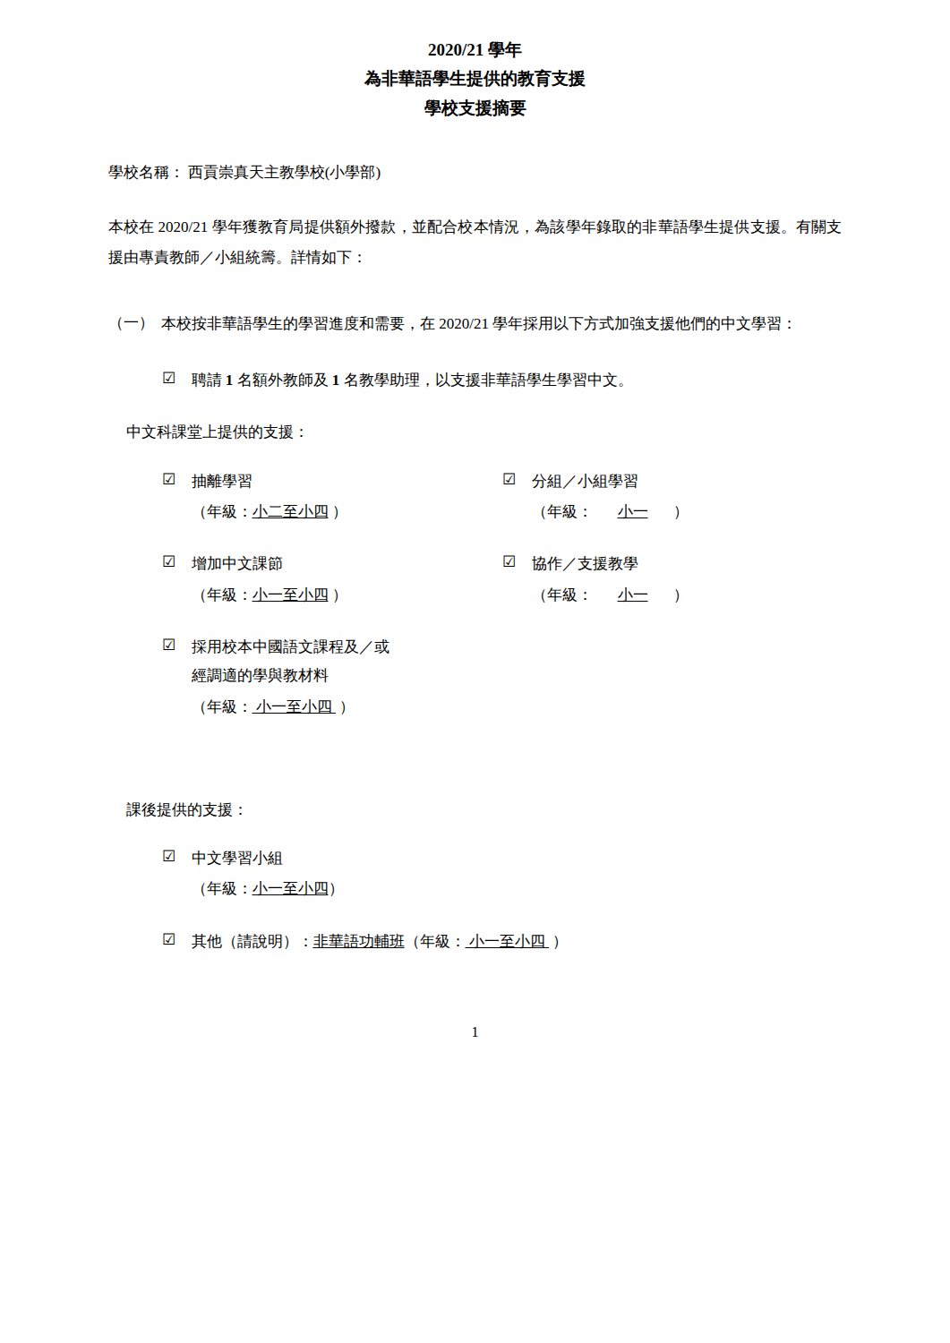2020/21 學年
為非華語學生提供的教育支援
學校支援摘要
學校名稱： 西貢崇真天主教學校(小學部)
本校在 2020/21 學年獲教育局提供額外撥款，並配合校本情況，為該學年錄取的非華語學生提供支援。有關支援由專責教師／小組統籌。詳情如下：
（一） 本校按非華語學生的學習進度和需要，在 2020/21 學年採用以下方式加強支援他們的中文學習：
☑ 聘請 1 名額外教師及 1 名教學助理，以支援非華語學生學習中文。
中文科課堂上提供的支援：
☑ 抽離學習 （年級：小二至小四 ）
☑ 分組／小組學習 （年級：小一）
☑ 增加中文課節 （年級：小一至小四 ）
☑ 協作／支援教學 （年級：小一）
☑ 採用校本中國語文課程及／或
經調適的學與教材料 （年級： 小一至小四 ）
課後提供的支援：
☑ 中文學習小組 （年級：小一至小四）
☑ 其他（請說明）：非華語功輔班（年級： 小一至小四 ）
1